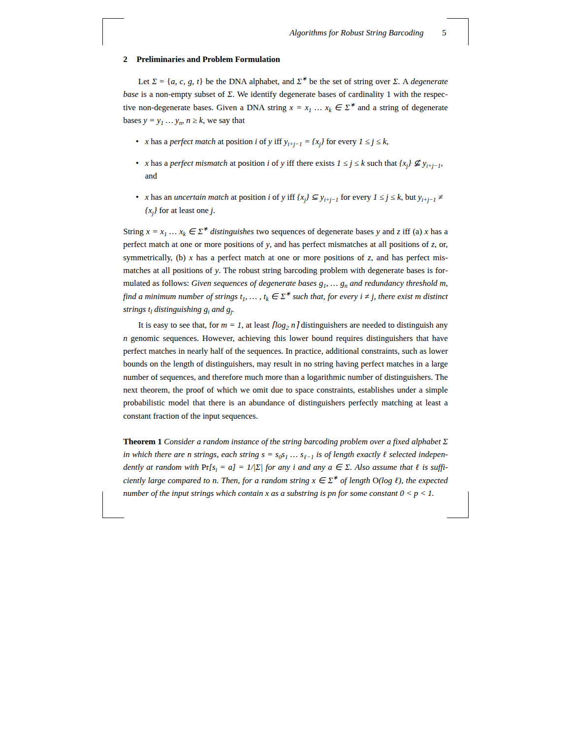Algorithms for Robust String Barcoding 5
2 Preliminaries and Problem Formulation
Let Σ = {a, c, g, t} be the DNA alphabet, and Σ∗ be the set of string over Σ. A degenerate base is a non-empty subset of Σ. We identify degenerate bases of cardinality 1 with the respective non-degenerate bases. Given a DNA string x = x1 … xk ∈ Σ∗ and a string of degenerate bases y = y1 … yn, n ≥ k, we say that
x has a perfect match at position i of y iff yi+j−1 = {xj} for every 1 ≤ j ≤ k,
x has a perfect mismatch at position i of y iff there exists 1 ≤ j ≤ k such that {xj} ⊈ yi+j−1, and
x has an uncertain match at position i of y iff {xj} ⊆ yi+j−1 for every 1 ≤ j ≤ k, but yi+j−1 ≠ {xj} for at least one j.
String x = x1 … xk ∈ Σ∗ distinguishes two sequences of degenerate bases y and z iff (a) x has a perfect match at one or more positions of y, and has perfect mismatches at all positions of z, or, symmetrically, (b) x has a perfect match at one or more positions of z, and has perfect mismatches at all positions of y. The robust string barcoding problem with degenerate bases is formulated as follows: Given sequences of degenerate bases g1, … gn and redundancy threshold m, find a minimum number of strings t1, … , tk ∈ Σ∗ such that, for every i ≠ j, there exist m distinct strings tl distinguishing gi and gj.
It is easy to see that, for m = 1, at least ⌈log2 n⌉ distinguishers are needed to distinguish any n genomic sequences. However, achieving this lower bound requires distinguishers that have perfect matches in nearly half of the sequences. In practice, additional constraints, such as lower bounds on the length of distinguishers, may result in no string having perfect matches in a large number of sequences, and therefore much more than a logarithmic number of distinguishers. The next theorem, the proof of which we omit due to space constraints, establishes under a simple probabilistic model that there is an abundance of distinguishers perfectly matching at least a constant fraction of the input sequences.
Theorem 1 Consider a random instance of the string barcoding problem over a fixed alphabet Σ in which there are n strings, each string s = s0s1 … sℓ−1 is of length exactly ℓ selected independently at random with Pr[si = a] = 1/|Σ| for any i and any a ∈ Σ. Also assume that ℓ is sufficiently large compared to n. Then, for a random string x ∈ Σ∗ of length O(log ℓ), the expected number of the input strings which contain x as a substring is pn for some constant 0 < p < 1.